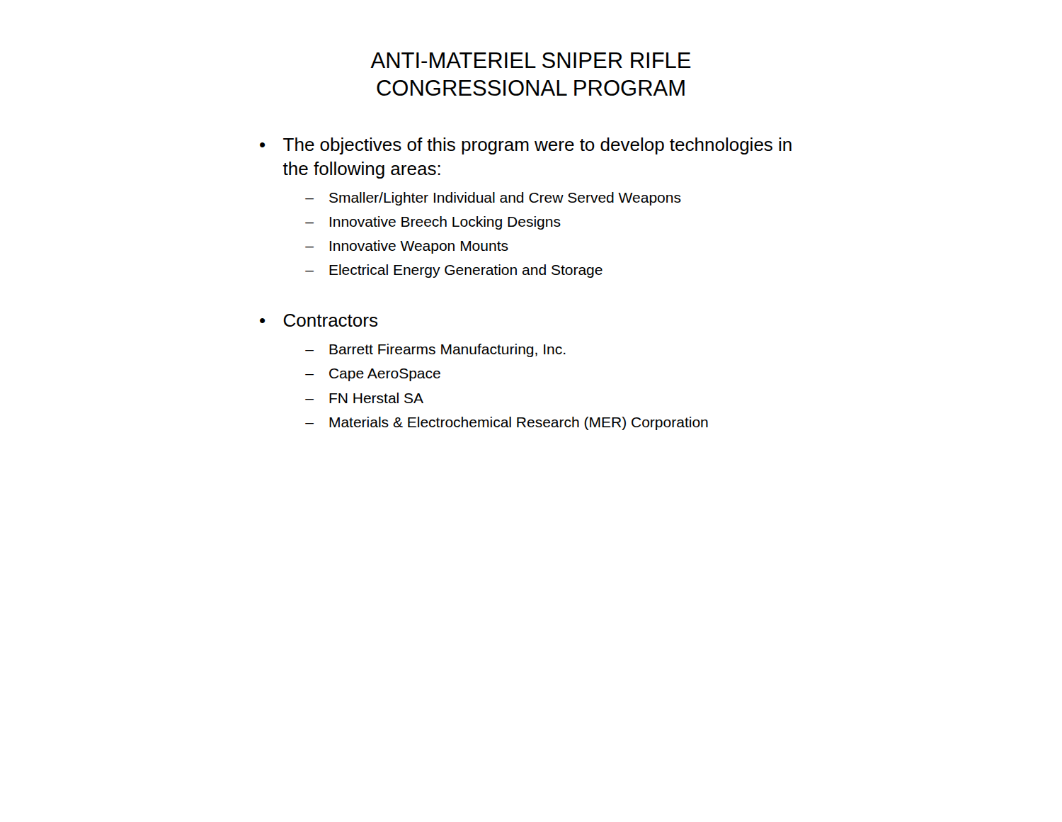ANTI-MATERIEL SNIPER RIFLE
CONGRESSIONAL PROGRAM
• The objectives of this program were to develop technologies in the following areas:
–Smaller/Lighter Individual and Crew Served Weapons
–Innovative Breech Locking Designs
–Innovative Weapon Mounts
–Electrical Energy Generation and Storage
• Contractors
–Barrett Firearms Manufacturing, Inc.
–Cape AeroSpace
–FN Herstal SA
–Materials & Electrochemical Research (MER) Corporation